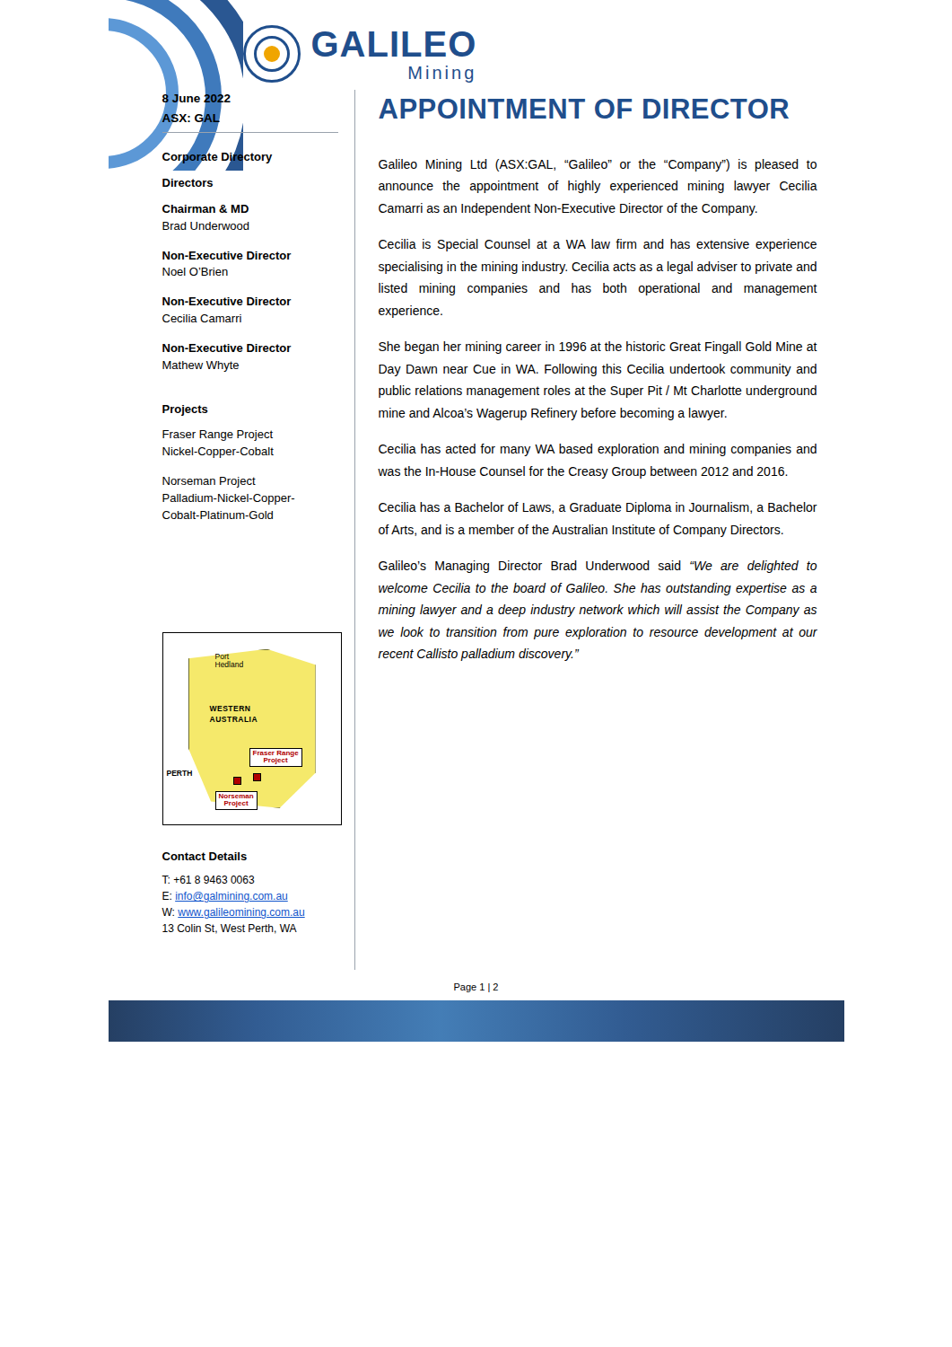GALILEO
Mining
8 June 2022
ASX: GAL
Corporate Directory
Directors
Chairman & MD
Brad Underwood
Non-Executive Director
Noel O’Brien
Non-Executive Director
Cecilia Camarri
Non-Executive Director
Mathew Whyte
Projects
Fraser Range Project
Nickel-Copper-Cobalt
Norseman Project
Palladium-Nickel-Copper-
Cobalt-Platinum-Gold
Port
Hedland
WESTERN
AUSTRALIA
PERTH
Fraser Range
Project
Norseman
Project
Contact Details
T: +61 8 9463 0063
E: info@galmining.com.au
W: www.galileomining.com.au
13 Colin St, West Perth, WA
APPOINTMENT OF DIRECTOR
Galileo Mining Ltd (ASX:GAL, “Galileo” or the “Company”) is pleased to announce the appointment of highly experienced mining lawyer Cecilia Camarri as an Independent Non-Executive Director of the Company.
Cecilia is Special Counsel at a WA law firm and has extensive experience specialising in the mining industry. Cecilia acts as a legal adviser to private and listed mining companies and has both operational and management experience.
She began her mining career in 1996 at the historic Great Fingall Gold Mine at Day Dawn near Cue in WA. Following this Cecilia undertook community and public relations management roles at the Super Pit / Mt Charlotte underground mine and Alcoa’s Wagerup Refinery before becoming a lawyer.
Cecilia has acted for many WA based exploration and mining companies and was the In-House Counsel for the Creasy Group between 2012 and 2016.
Cecilia has a Bachelor of Laws, a Graduate Diploma in Journalism, a Bachelor of Arts, and is a member of the Australian Institute of Company Directors.
Galileo’s Managing Director Brad Underwood said “We are delighted to welcome Cecilia to the board of Galileo. She has outstanding expertise as a mining lawyer and a deep industry network which will assist the Company as we look to transition from pure exploration to resource development at our recent Callisto palladium discovery.”
Page 1 | 2